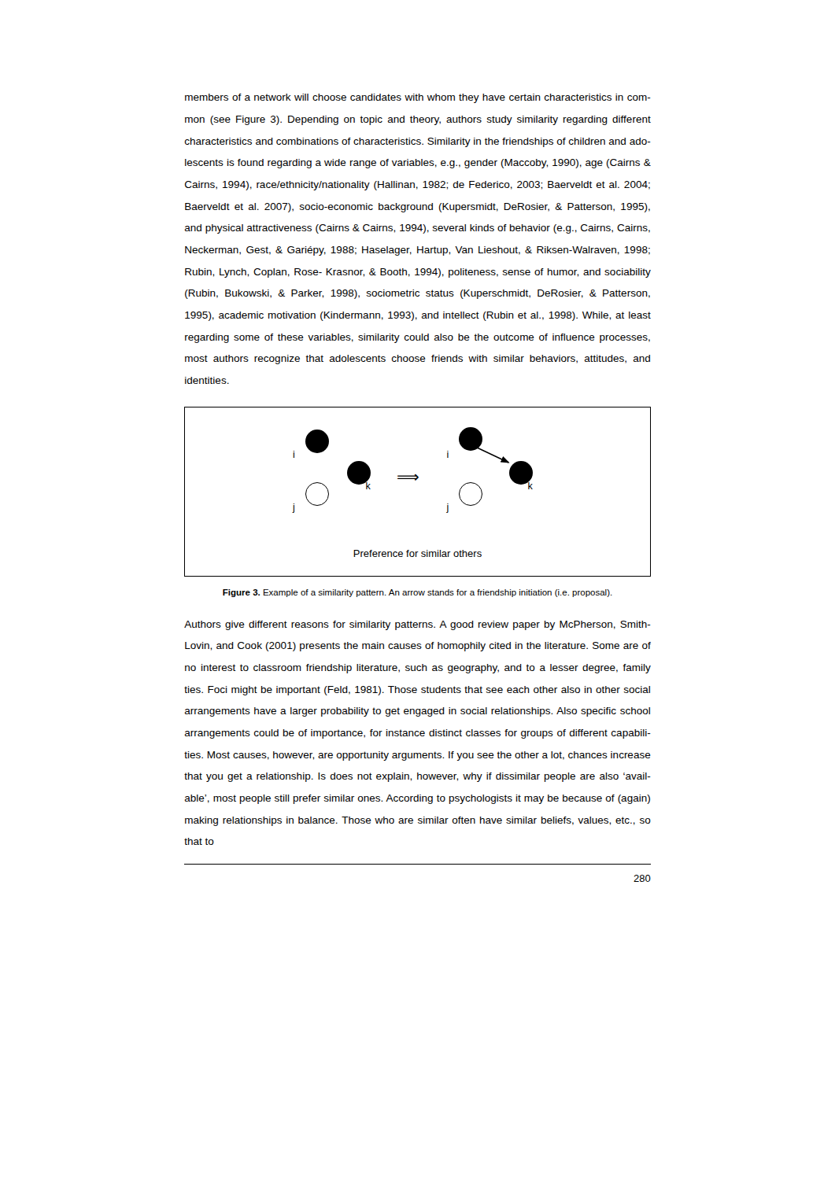members of a network will choose candidates with whom they have certain characteristics in common (see Figure 3). Depending on topic and theory, authors study similarity regarding different characteristics and combinations of characteristics. Similarity in the friendships of children and adolescents is found regarding a wide range of variables, e.g., gender (Maccoby, 1990), age (Cairns & Cairns, 1994), race/ethnicity/nationality (Hallinan, 1982; de Federico, 2003; Baerveldt et al. 2004; Baerveldt et al. 2007), socio-economic background (Kupersmidt, DeRosier, & Patterson, 1995), and physical attractiveness (Cairns & Cairns, 1994), several kinds of behavior (e.g., Cairns, Cairns, Neckerman, Gest, & Gariépy, 1988; Haselager, Hartup, Van Lieshout, & Riksen-Walraven, 1998; Rubin, Lynch, Coplan, Rose- Krasnor, & Booth, 1994), politeness, sense of humor, and sociability (Rubin, Bukowski, & Parker, 1998), sociometric status (Kuperschmidt, DeRosier, & Patterson, 1995), academic motivation (Kindermann, 1993), and intellect (Rubin et al., 1998). While, at least regarding some of these variables, similarity could also be the outcome of influence processes, most authors recognize that adolescents choose friends with similar behaviors, attitudes, and identities.
i k j ⟹ i k j
Preference for similar others
Figure 3. Example of a similarity pattern. An arrow stands for a friendship initiation (i.e. proposal).
Authors give different reasons for similarity patterns. A good review paper by McPherson, Smith-Lovin, and Cook (2001) presents the main causes of homophily cited in the literature. Some are of no interest to classroom friendship literature, such as geography, and to a lesser degree, family ties. Foci might be important (Feld, 1981). Those students that see each other also in other social arrangements have a larger probability to get engaged in social relationships. Also specific school arrangements could be of importance, for instance distinct classes for groups of different capabilities. Most causes, however, are opportunity arguments. If you see the other a lot, chances increase that you get a relationship. Is does not explain, however, why if dissimilar people are also ‘available’, most people still prefer similar ones. According to psychologists it may be because of (again) making relationships in balance. Those who are similar often have similar beliefs, values, etc., so that to
280